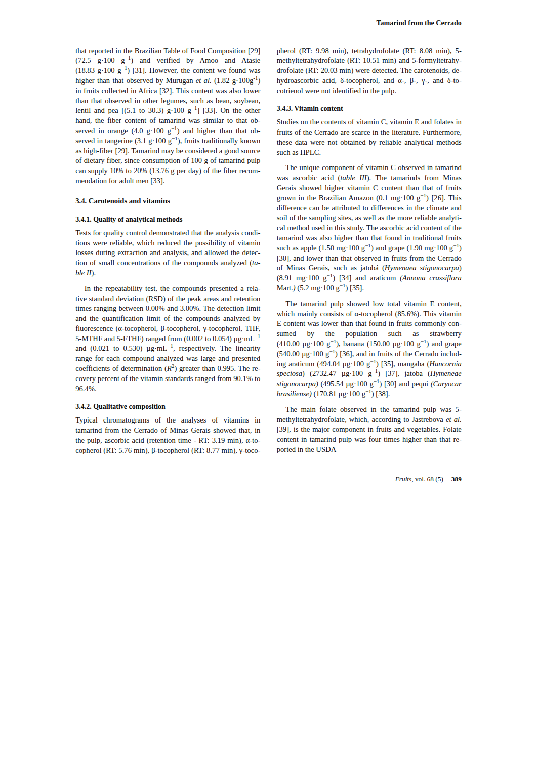Tamarind from the Cerrado
that reported in the Brazilian Table of Food Composition [29] (72.5 g·100 g−1) and verified by Amoo and Atasie (18.83 g·100 g−1) [31]. However, the content we found was higher than that observed by Murugan et al. (1.82 g·100g-1) in fruits collected in Africa [32]. This content was also lower than that observed in other legumes, such as bean, soybean, lentil and pea [(5.1 to 30.3) g·100 g−1] [33]. On the other hand, the fiber content of tamarind was similar to that observed in orange (4.0 g·100 g−1) and higher than that observed in tangerine (3.1 g·100 g−1), fruits traditionally known as high-fiber [29]. Tamarind may be considered a good source of dietary fiber, since consumption of 100 g of tamarind pulp can supply 10% to 20% (13.76 g per day) of the fiber recommendation for adult men [33].
3.4. Carotenoids and vitamins
3.4.1. Quality of analytical methods
Tests for quality control demonstrated that the analysis conditions were reliable, which reduced the possibility of vitamin losses during extraction and analysis, and allowed the detection of small concentrations of the compounds analyzed (table II).
In the repeatability test, the compounds presented a relative standard deviation (RSD) of the peak areas and retention times ranging between 0.00% and 3.00%. The detection limit and the quantification limit of the compounds analyzed by fluorescence (α-tocopherol, β-tocopherol, γ-tocopherol, THF, 5-MTHF and 5-FTHF) ranged from (0.002 to 0.054) µg·mL−1 and (0.021 to 0.530) µg·mL−1, respectively. The linearity range for each compound analyzed was large and presented coefficients of determination (R2) greater than 0.995. The recovery percent of the vitamin standards ranged from 90.1% to 96.4%.
3.4.2. Qualitative composition
Typical chromatograms of the analyses of vitamins in tamarind from the Cerrado of Minas Gerais showed that, in the pulp, ascorbic acid (retention time - RT: 3.19 min), α-tocopherol (RT: 5.76 min), β-tocopherol (RT: 8.77 min), γ-tocopherol (RT: 9.98 min), tetrahydrofolate (RT: 8.08 min), 5-methyltetrahydrofolate (RT: 10.51 min) and 5-formyltetrahydrofolate (RT: 20.03 min) were detected. The carotenoids, dehydroascorbic acid, δ-tocopherol, and α-, β-, γ-, and δ-tocotrienol were not identified in the pulp.
3.4.3. Vitamin content
Studies on the contents of vitamin C, vitamin E and folates in fruits of the Cerrado are scarce in the literature. Furthermore, these data were not obtained by reliable analytical methods such as HPLC.
The unique component of vitamin C observed in tamarind was ascorbic acid (table III). The tamarinds from Minas Gerais showed higher vitamin C content than that of fruits grown in the Brazilian Amazon (0.1 mg·100 g−1) [26]. This difference can be attributed to differences in the climate and soil of the sampling sites, as well as the more reliable analytical method used in this study. The ascorbic acid content of the tamarind was also higher than that found in traditional fruits such as apple (1.50 mg·100 g−1) and grape (1.90 mg·100 g−1) [30], and lower than that observed in fruits from the Cerrado of Minas Gerais, such as jatobá (Hymenaea stigonocarpa) (8.91 mg·100 g−1) [34] and araticum (Annona crassiflora Mart.) (5.2 mg·100 g−1) [35].
The tamarind pulp showed low total vitamin E content, which mainly consists of α-tocopherol (85.6%). This vitamin E content was lower than that found in fruits commonly consumed by the population such as strawberry (410.00 µg·100 g−1), banana (150.00 µg·100 g−1) and grape (540.00 µg·100 g−1) [36], and in fruits of the Cerrado including araticum (494.04 µg·100 g−1) [35], mangaba (Hancornia speciosa) (2732.47 µg·100 g−1) [37], jatoba (Hymeneae stigonocarpa) (495.54 µg·100 g−1) [30] and pequi (Caryocar brasiliense) (170.81 µg·100 g−1) [38].
The main folate observed in the tamarind pulp was 5-methyltetrahydrofolate, which, according to Jastrebova et al. [39], is the major component in fruits and vegetables. Folate content in tamarind pulp was four times higher than that reported in the USDA
Fruits, vol. 68 (5)389